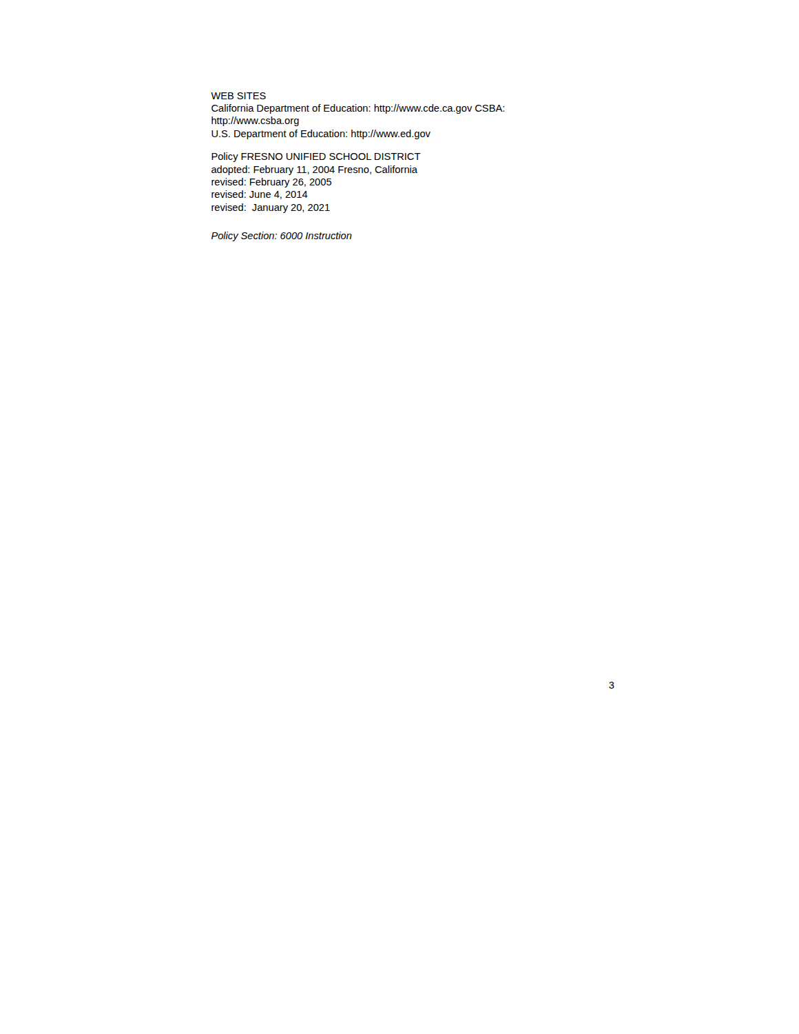WEB SITES
California Department of Education: http://www.cde.ca.gov CSBA:
http://www.csba.org
U.S. Department of Education: http://www.ed.gov
Policy FRESNO UNIFIED SCHOOL DISTRICT
adopted: February 11, 2004 Fresno, California
revised: February 26, 2005
revised: June 4, 2014
revised: January 20, 2021
Policy Section: 6000 Instruction
3